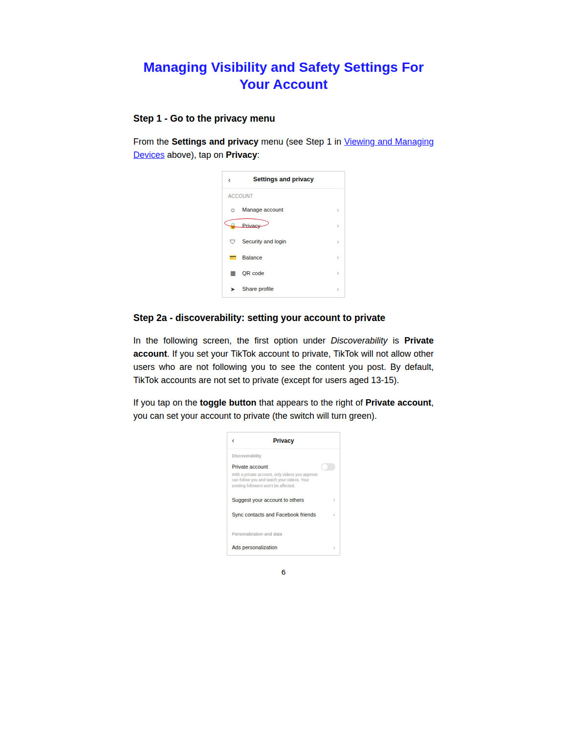Managing Visibility and Safety Settings For Your Account
Step 1 - Go to the privacy menu
From the Settings and privacy menu (see Step 1 in Viewing and Managing Devices above), tap on Privacy:
‹ Settings and privacy
ACCOUNT
☺Manage account›
🔒Privacy›
🛡Security and login›
💳Balance›
▦QR code›
➤Share profile›
Step 2a - discoverability: setting your account to private
In the following screen, the first option under Discoverability is Private account. If you set your TikTok account to private, TikTok will not allow other users who are not following you to see the content you post. By default, TikTok accounts are not set to private (except for users aged 13-15).
If you tap on the toggle button that appears to the right of Private account, you can set your account to private (the switch will turn green).
‹ Privacy
Discoverability
Private account
With a private account, only videos you approve can follow you and watch your videos. Your existing followers won't be affected.
Suggest your account to others›
Sync contacts and Facebook friends›
Personalization and data
Ads personalization›
6